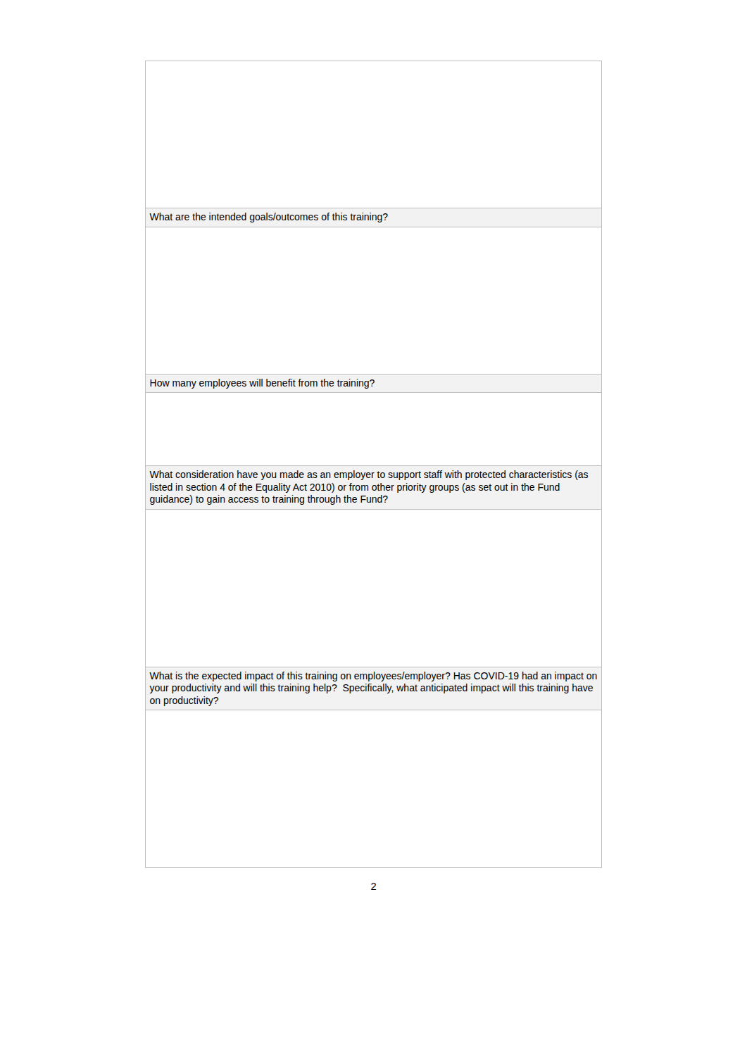| What are the intended goals/outcomes of this training? |
| How many employees will benefit from the training? |
| What consideration have you made as an employer to support staff with protected characteristics (as listed in section 4 of the Equality Act 2010) or from other priority groups (as set out in the Fund guidance) to gain access to training through the Fund? |
| What is the expected impact of this training on employees/employer? Has COVID-19 had an impact on your productivity and will this training help? Specifically, what anticipated impact will this training have on productivity? |
2